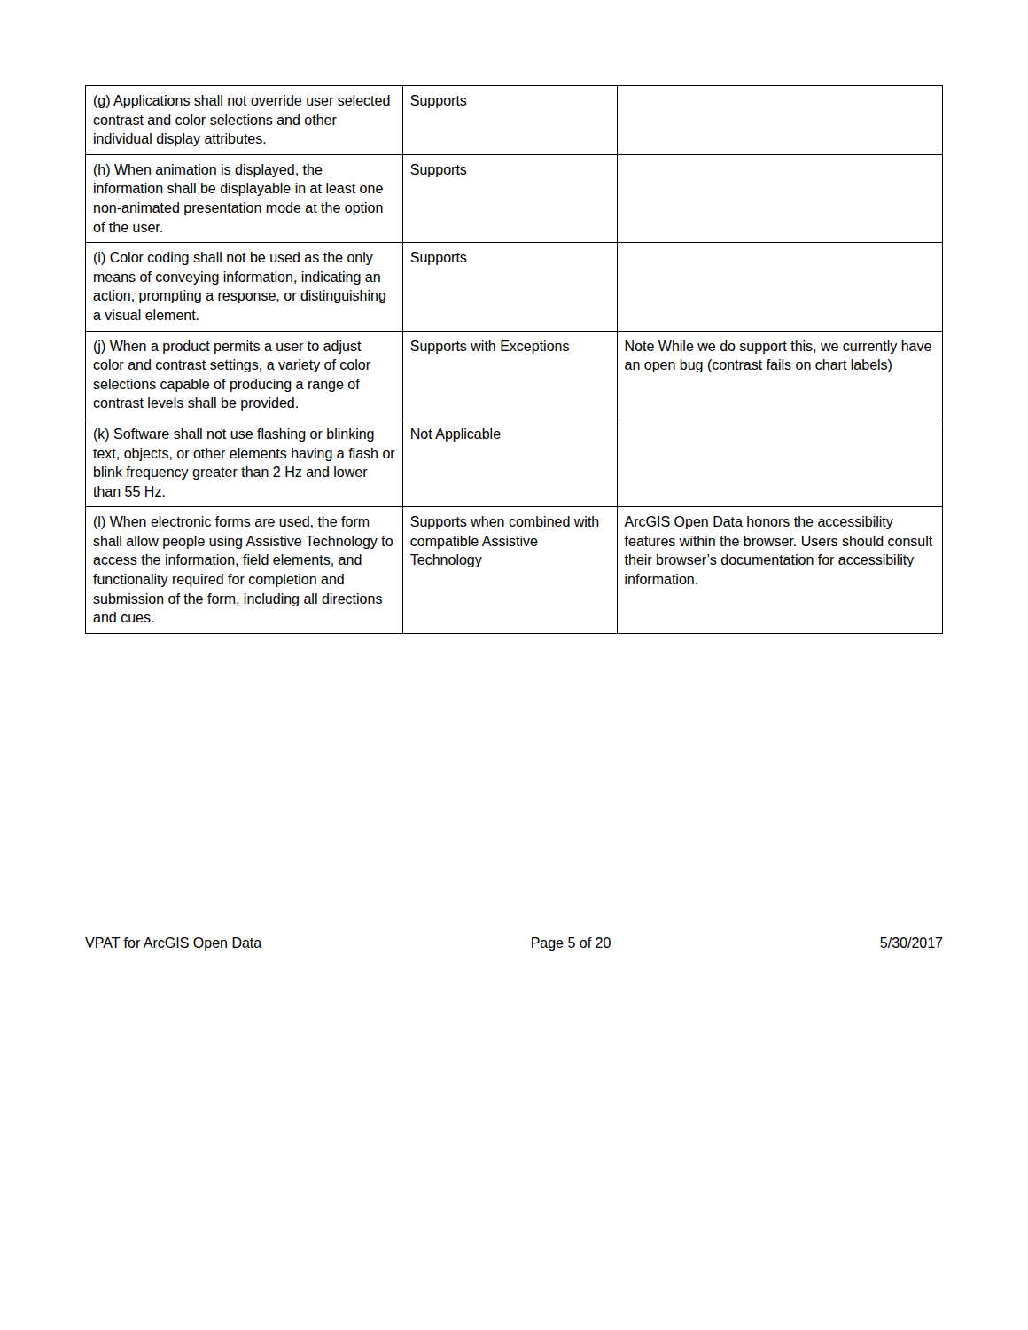| (g) Applications shall not override user selected contrast and color selections and other individual display attributes. | Supports | |
| (h) When animation is displayed, the information shall be displayable in at least one non-animated presentation mode at the option of the user. | Supports | |
| (i) Color coding shall not be used as the only means of conveying information, indicating an action, prompting a response, or distinguishing a visual element. | Supports | |
| (j) When a product permits a user to adjust color and contrast settings, a variety of color selections capable of producing a range of contrast levels shall be provided. | Supports with Exceptions | Note While we do support this, we currently have an open bug (contrast fails on chart labels) |
| (k) Software shall not use flashing or blinking text, objects, or other elements having a flash or blink frequency greater than 2 Hz and lower than 55 Hz. | Not Applicable | |
| (l) When electronic forms are used, the form shall allow people using Assistive Technology to access the information, field elements, and functionality required for completion and submission of the form, including all directions and cues. | Supports when combined with compatible Assistive Technology | ArcGIS Open Data honors the accessibility features within the browser. Users should consult their browser’s documentation for accessibility information. |
VPAT for ArcGIS Open Data Page 5 of 20 5/30/2017